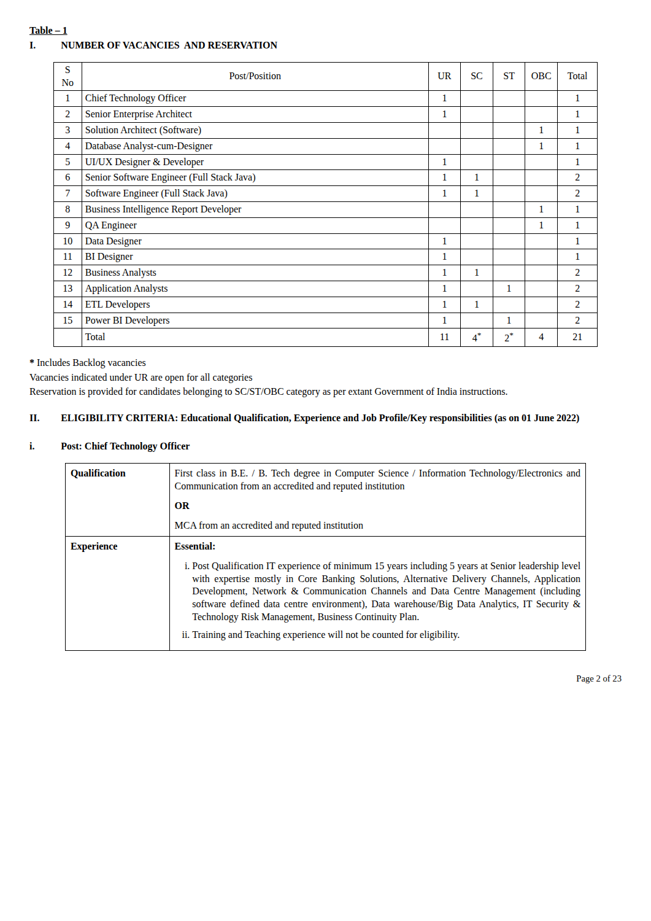Table – 1
I. NUMBER OF VACANCIES AND RESERVATION
| S No | Post/Position | UR | SC | ST | OBC | Total |
| --- | --- | --- | --- | --- | --- | --- |
| 1 | Chief Technology Officer | 1 | | | | 1 |
| 2 | Senior Enterprise Architect | 1 | | | | 1 |
| 3 | Solution Architect (Software) | | | | 1 | 1 |
| 4 | Database Analyst-cum-Designer | | | | 1 | 1 |
| 5 | UI/UX Designer & Developer | 1 | | | | 1 |
| 6 | Senior Software Engineer (Full Stack Java) | 1 | 1 | | | 2 |
| 7 | Software Engineer (Full Stack Java) | 1 | 1 | | | 2 |
| 8 | Business Intelligence Report Developer | | | | 1 | 1 |
| 9 | QA Engineer | | | | 1 | 1 |
| 10 | Data Designer | 1 | | | | 1 |
| 11 | BI Designer | 1 | | | | 1 |
| 12 | Business Analysts | 1 | 1 | | | 2 |
| 13 | Application Analysts | 1 | | 1 | | 2 |
| 14 | ETL Developers | 1 | 1 | | | 2 |
| 15 | Power BI Developers | 1 | | 1 | | 2 |
| | Total | 11 | 4 * | 2 * | 4 | 21 |
* Includes Backlog vacancies
Vacancies indicated under UR are open for all categories
Reservation is provided for candidates belonging to SC/ST/OBC category as per extant Government of India instructions.
II. ELIGIBILITY CRITERIA: Educational Qualification, Experience and Job Profile/Key responsibilities (as on 01 June 2022)
i. Post: Chief Technology Officer
| Qualification | First class in B.E. / B. Tech degree in Computer Science / Information Technology/Electronics and Communication from an accredited and reputed institution OR MCA from an accredited and reputed institution |
| Experience | Essential: Post Qualification IT experience of minimum 15 years including 5 years at Senior leadership level with expertise mostly in Core Banking Solutions, Alternative Delivery Channels, Application Development, Network & Communication Channels and Data Centre Management (including software defined data centre environment), Data warehouse/Big Data Analytics, IT Security & Technology Risk Management, Business Continuity Plan. Training and Teaching experience will not be counted for eligibility. |
Page 2 of 23